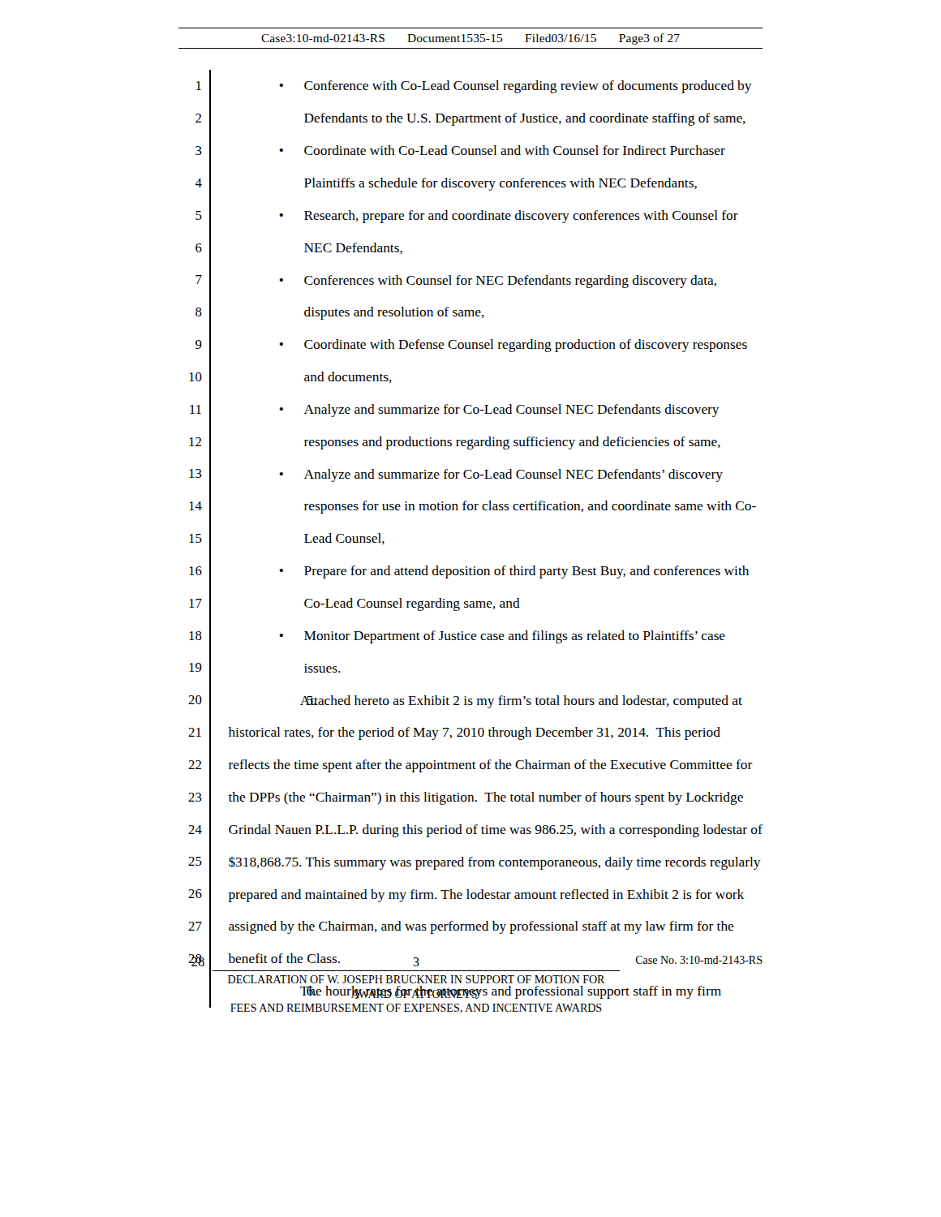Case3:10-md-02143-RS Document1535-15 Filed03/16/15 Page3 of 27
1
2
3
4
5
6
7
8
9
10
11
12
13
14
15
16
17
18
19
20
21
22
23
24
25
26
27
28
Conference with Co-Lead Counsel regarding review of documents produced by Defendants to the U.S. Department of Justice, and coordinate staffing of same,
Coordinate with Co-Lead Counsel and with Counsel for Indirect Purchaser Plaintiffs a schedule for discovery conferences with NEC Defendants,
Research, prepare for and coordinate discovery conferences with Counsel for NEC Defendants,
Conferences with Counsel for NEC Defendants regarding discovery data, disputes and resolution of same,
Coordinate with Defense Counsel regarding production of discovery responses and documents,
Analyze and summarize for Co-Lead Counsel NEC Defendants discovery responses and productions regarding sufficiency and deficiencies of same,
Analyze and summarize for Co-Lead Counsel NEC Defendants’ discovery responses for use in motion for class certification, and coordinate same with Co-Lead Counsel,
Prepare for and attend deposition of third party Best Buy, and conferences with Co-Lead Counsel regarding same, and
Monitor Department of Justice case and filings as related to Plaintiffs’ case issues.
5. Attached hereto as Exhibit 2 is my firm’s total hours and lodestar, computed at historical rates, for the period of May 7, 2010 through December 31, 2014. This period reflects the time spent after the appointment of the Chairman of the Executive Committee for the DPPs (the “Chairman”) in this litigation. The total number of hours spent by Lockridge Grindal Nauen P.L.L.P. during this period of time was 986.25, with a corresponding lodestar of $318,868.75. This summary was prepared from contemporaneous, daily time records regularly prepared and maintained by my firm. The lodestar amount reflected in Exhibit 2 is for work assigned by the Chairman, and was performed by professional staff at my law firm for the benefit of the Class.
6. The hourly rates for the attorneys and professional support staff in my firm
28
3
DECLARATION OF W. JOSEPH BRUCKNER IN SUPPORT OF MOTION FOR AWARD OF ATTORNEYS’
FEES AND REIMBURSEMENT OF EXPENSES, AND INCENTIVE AWARDS
Case No. 3:10-md-2143-RS